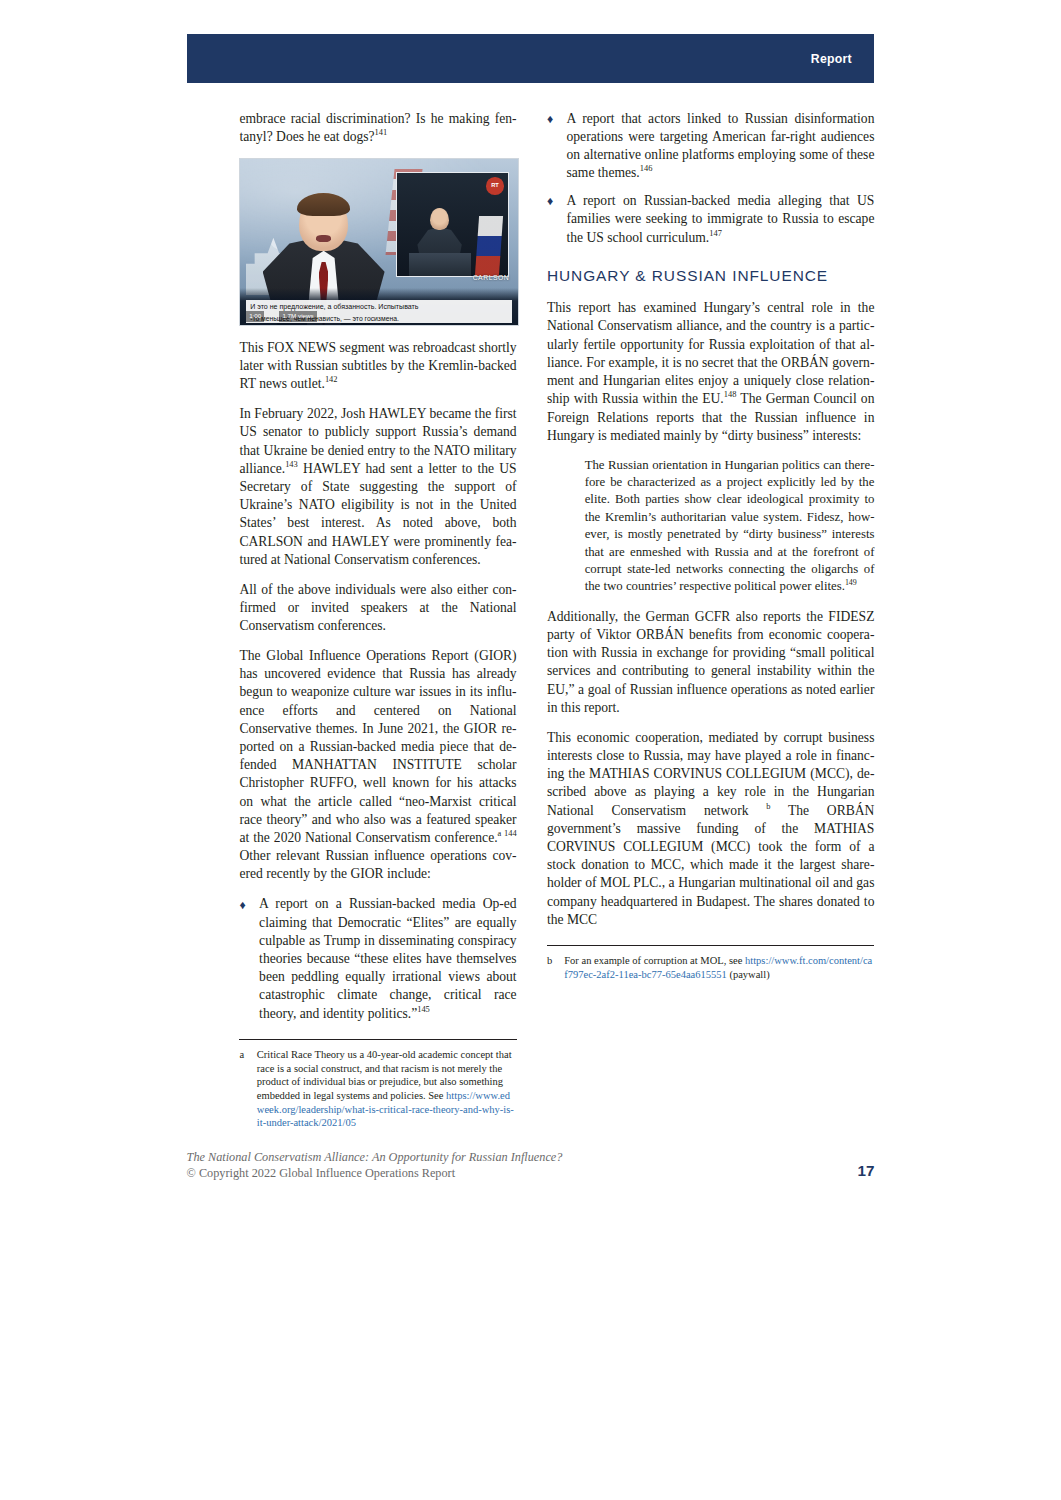Report
embrace racial discrimination? Is he making fentanyl? Does he eat dogs?141
CARLSON
И это не предложение, а обязанность. Испытывать
-то меньшее, чем ненависть, — это госизмена.
1:00
1.7M views
This FOX NEWS segment was rebroadcast shortly later with Russian subtitles by the Kremlin-backed RT news outlet.142
In February 2022, Josh HAWLEY became the first US senator to publicly support Russia’s demand that Ukraine be denied entry to the NATO military alliance.143 HAWLEY had sent a letter to the US Secretary of State suggesting the support of Ukraine’s NATO eligibility is not in the United States’ best interest. As noted above, both CARLSON and HAWLEY were prominently featured at National Conservatism conferences.
All of the above individuals were also either confirmed or invited speakers at the National Conservatism conferences.
The Global Influence Operations Report (GIOR) has uncovered evidence that Russia has already begun to weaponize culture war issues in its influence efforts and centered on National Conservative themes. In June 2021, the GIOR reported on a Russian-backed media piece that defended MANHATTAN INSTITUTE scholar Christopher RUFFO, well known for his attacks on what the article called “neo-Marxist critical race theory” and who also was a featured speaker at the 2020 National Conservatism conference.a 144 Other relevant Russian influence operations covered recently by the GIOR include:
A report on a Russian-backed media Op-ed claiming that Democratic “Elites” are equally culpable as Trump in disseminating conspiracy theories because “these elites have themselves been peddling equally irrational views about catastrophic climate change, critical race theory, and identity politics.”145
a
Critical Race Theory us a 40-year-old academic concept that race is a social construct, and that racism is not merely the product of individual bias or prejudice, but also something embedded in legal systems and policies. See https://www.edweek.org/leadership/what-is-critical-race-theory-and-why-is-it-under-attack/2021/05
A report that actors linked to Russian disinformation operations were targeting American far-right audiences on alternative online platforms employing some of these same themes.146
A report on Russian-backed media alleging that US families were seeking to immigrate to Russia to escape the US school curriculum.147
Hungary & Russian Influence
This report has examined Hungary’s central role in the National Conservatism alliance, and the country is a particularly fertile opportunity for Russia exploitation of that alliance. For example, it is no secret that the ORBÁN government and Hungarian elites enjoy a uniquely close relationship with Russia within the EU.148 The German Council on Foreign Relations reports that the Russian influence in Hungary is mediated mainly by “dirty business” interests:
The Russian orientation in Hungarian politics can therefore be characterized as a project explicitly led by the elite. Both parties show clear ideological proximity to the Kremlin’s authoritarian value system. Fidesz, however, is mostly penetrated by “dirty business” interests that are enmeshed with Russia and at the forefront of corrupt state-led networks connecting the oligarchs of the two countries’ respective political power elites.149
Additionally, the German GCFR also reports the FIDESZ party of Viktor ORBÁN benefits from economic cooperation with Russia in exchange for providing “small political services and contributing to general instability within the EU,” a goal of Russian influence operations as noted earlier in this report.
This economic cooperation, mediated by corrupt business interests close to Russia, may have played a role in financing the MATHIAS CORVINUS COLLEGIUM (MCC), described above as playing a key role in the Hungarian National Conservatism network b The ORBÁN government’s massive funding of the MATHIAS CORVINUS COLLEGIUM (MCC) took the form of a stock donation to MCC, which made it the largest shareholder of MOL PLC., a Hungarian multinational oil and gas company headquartered in Budapest. The shares donated to the MCC
b
For an example of corruption at MOL, see https://www.ft.com/content/caf797ec-2af2-11ea-bc77-65e4aa615551 (paywall)
The National Conservatism Alliance: An Opportunity for Russian Influence?
© Copyright 2022 Global Influence Operations Report
17